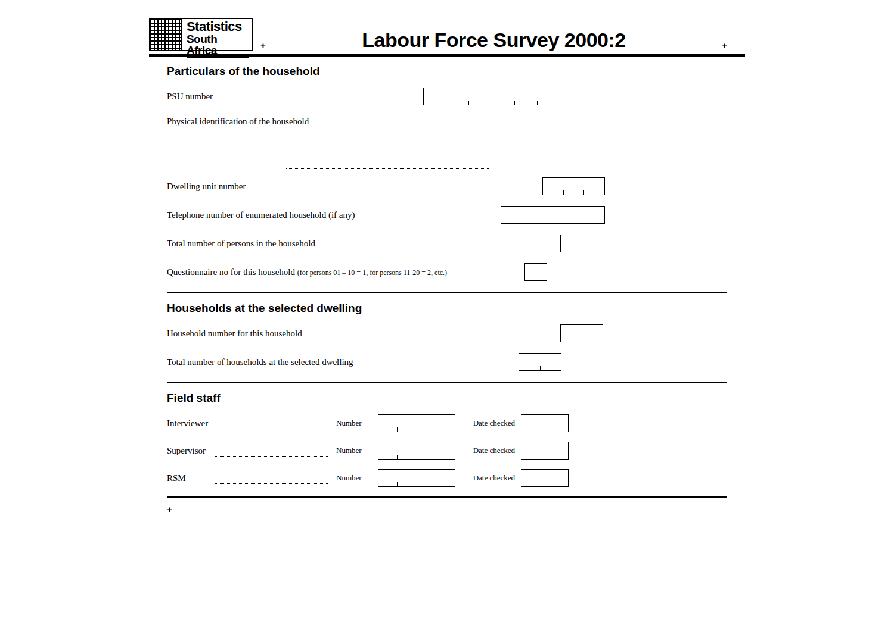Statistics
South Africa
+
Labour Force Survey 2000:2
+
Particulars of the household
PSU number
Physical identification of the household
Dwelling unit number
Telephone number of enumerated household (if any)
Total number of persons in the household
Questionnaire no for this household (for persons 01 – 10 = 1, for persons 11-20 = 2, etc.)
Households at the selected dwelling
Household number for this household
Total number of households at the selected dwelling
Field staff
Interviewer
Number
Date checked
Supervisor
Number
Date checked
RSM
Number
Date checked
+